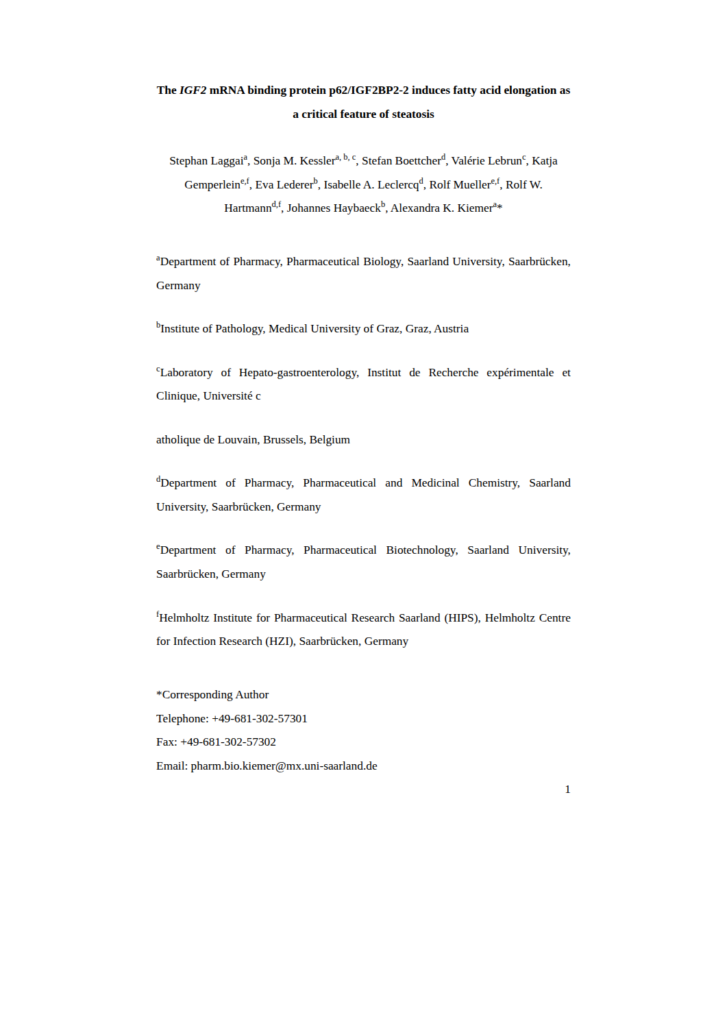The IGF2 mRNA binding protein p62/IGF2BP2-2 induces fatty acid elongation as a critical feature of steatosis
Stephan Laggaia, Sonja M. Kesslera, b, c, Stefan Boettcherd, Valérie Lebrunc, Katja Gemperleine,f, Eva Ledererb, Isabelle A. Leclercqd, Rolf Muellere,f, Rolf W. Hartmannd,f, Johannes Haybaeckb, Alexandra K. Kiemera*
aDepartment of Pharmacy, Pharmaceutical Biology, Saarland University, Saarbrücken, Germany
bInstitute of Pathology, Medical University of Graz, Graz, Austria
cLaboratory of Hepato-gastroenterology, Institut de Recherche expérimentale et Clinique, Université c
atholique de Louvain, Brussels, Belgium
dDepartment of Pharmacy, Pharmaceutical and Medicinal Chemistry, Saarland University, Saarbrücken, Germany
eDepartment of Pharmacy, Pharmaceutical Biotechnology, Saarland University, Saarbrücken, Germany
fHelmholtz Institute for Pharmaceutical Research Saarland (HIPS), Helmholtz Centre for Infection Research (HZI), Saarbrücken, Germany
*Corresponding Author
Telephone: +49-681-302-57301
Fax: +49-681-302-57302
Email: pharm.bio.kiemer@mx.uni-saarland.de
1